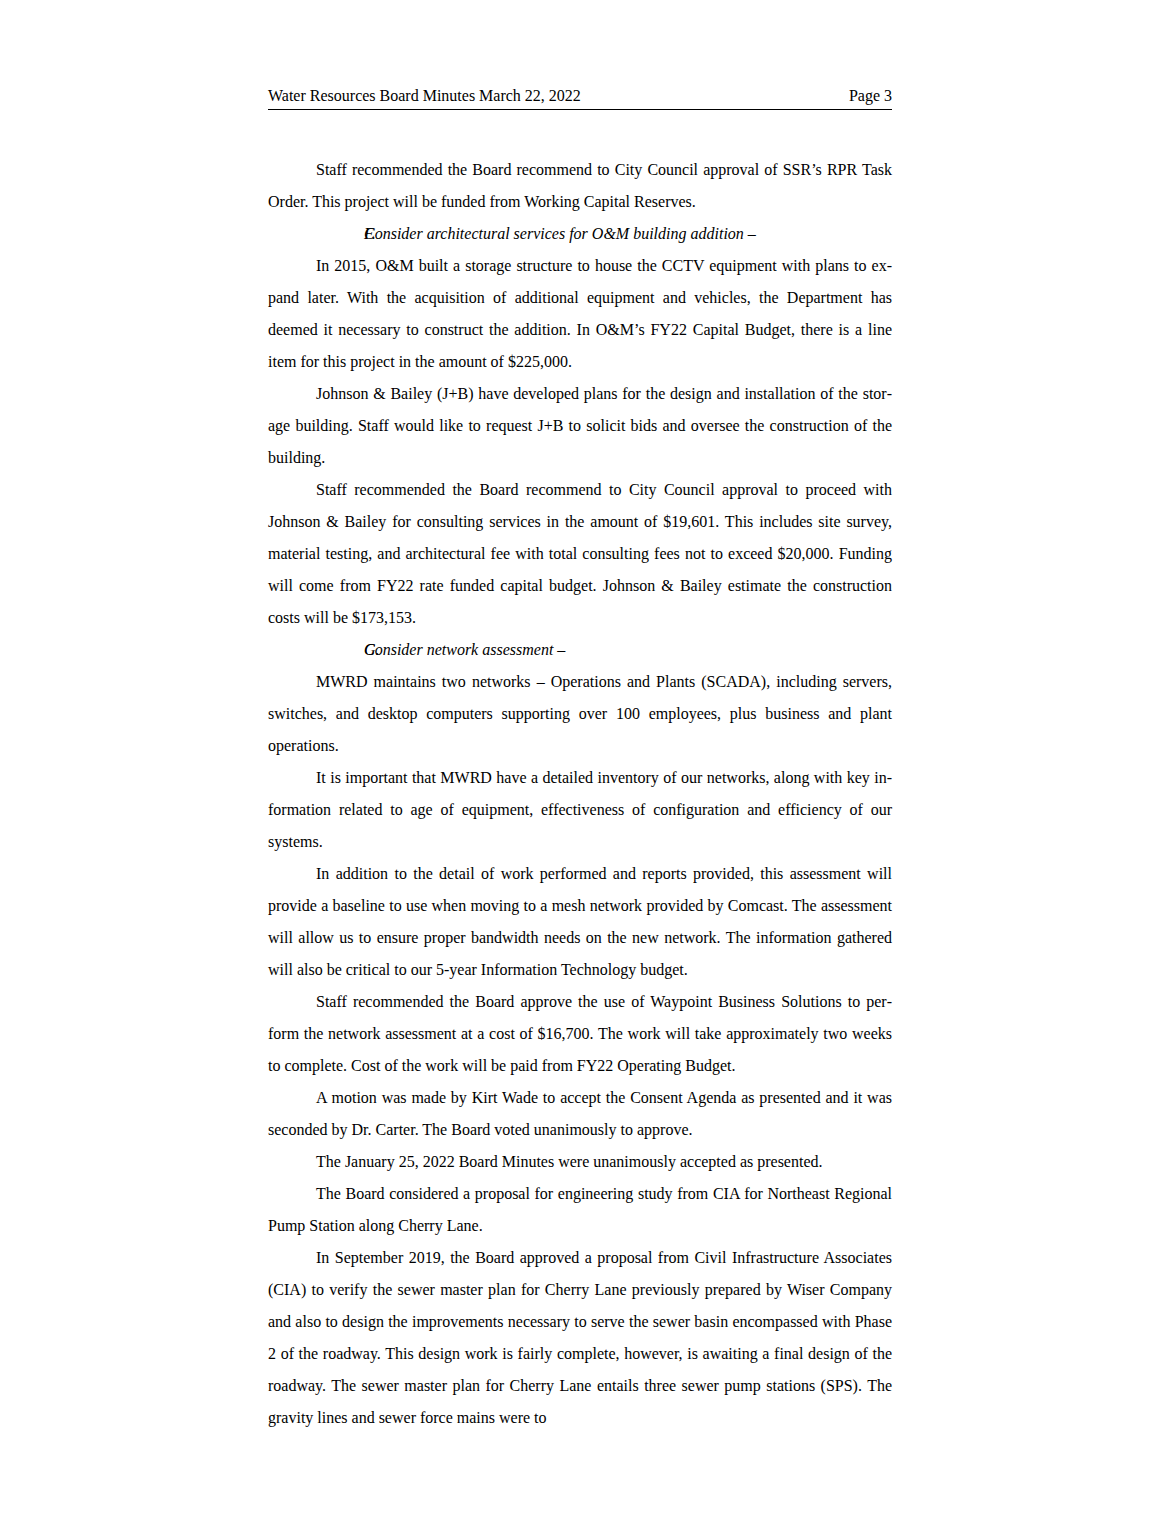Water Resources Board Minutes March 22, 2022 Page 3
Staff recommended the Board recommend to City Council approval of SSR’s RPR Task Order. This project will be funded from Working Capital Reserves.
F. Consider architectural services for O&M building addition –
In 2015, O&M built a storage structure to house the CCTV equipment with plans to expand later. With the acquisition of additional equipment and vehicles, the Department has deemed it necessary to construct the addition. In O&M’s FY22 Capital Budget, there is a line item for this project in the amount of $225,000.
Johnson & Bailey (J+B) have developed plans for the design and installation of the storage building. Staff would like to request J+B to solicit bids and oversee the construction of the building.
Staff recommended the Board recommend to City Council approval to proceed with Johnson & Bailey for consulting services in the amount of $19,601. This includes site survey, material testing, and architectural fee with total consulting fees not to exceed $20,000. Funding will come from FY22 rate funded capital budget. Johnson & Bailey estimate the construction costs will be $173,153.
G. Consider network assessment –
MWRD maintains two networks – Operations and Plants (SCADA), including servers, switches, and desktop computers supporting over 100 employees, plus business and plant operations.
It is important that MWRD have a detailed inventory of our networks, along with key information related to age of equipment, effectiveness of configuration and efficiency of our systems.
In addition to the detail of work performed and reports provided, this assessment will provide a baseline to use when moving to a mesh network provided by Comcast. The assessment will allow us to ensure proper bandwidth needs on the new network. The information gathered will also be critical to our 5-year Information Technology budget.
Staff recommended the Board approve the use of Waypoint Business Solutions to perform the network assessment at a cost of $16,700. The work will take approximately two weeks to complete. Cost of the work will be paid from FY22 Operating Budget.
A motion was made by Kirt Wade to accept the Consent Agenda as presented and it was seconded by Dr. Carter. The Board voted unanimously to approve.
The January 25, 2022 Board Minutes were unanimously accepted as presented.
The Board considered a proposal for engineering study from CIA for Northeast Regional Pump Station along Cherry Lane.
In September 2019, the Board approved a proposal from Civil Infrastructure Associates (CIA) to verify the sewer master plan for Cherry Lane previously prepared by Wiser Company and also to design the improvements necessary to serve the sewer basin encompassed with Phase 2 of the roadway. This design work is fairly complete, however, is awaiting a final design of the roadway. The sewer master plan for Cherry Lane entails three sewer pump stations (SPS). The gravity lines and sewer force mains were to